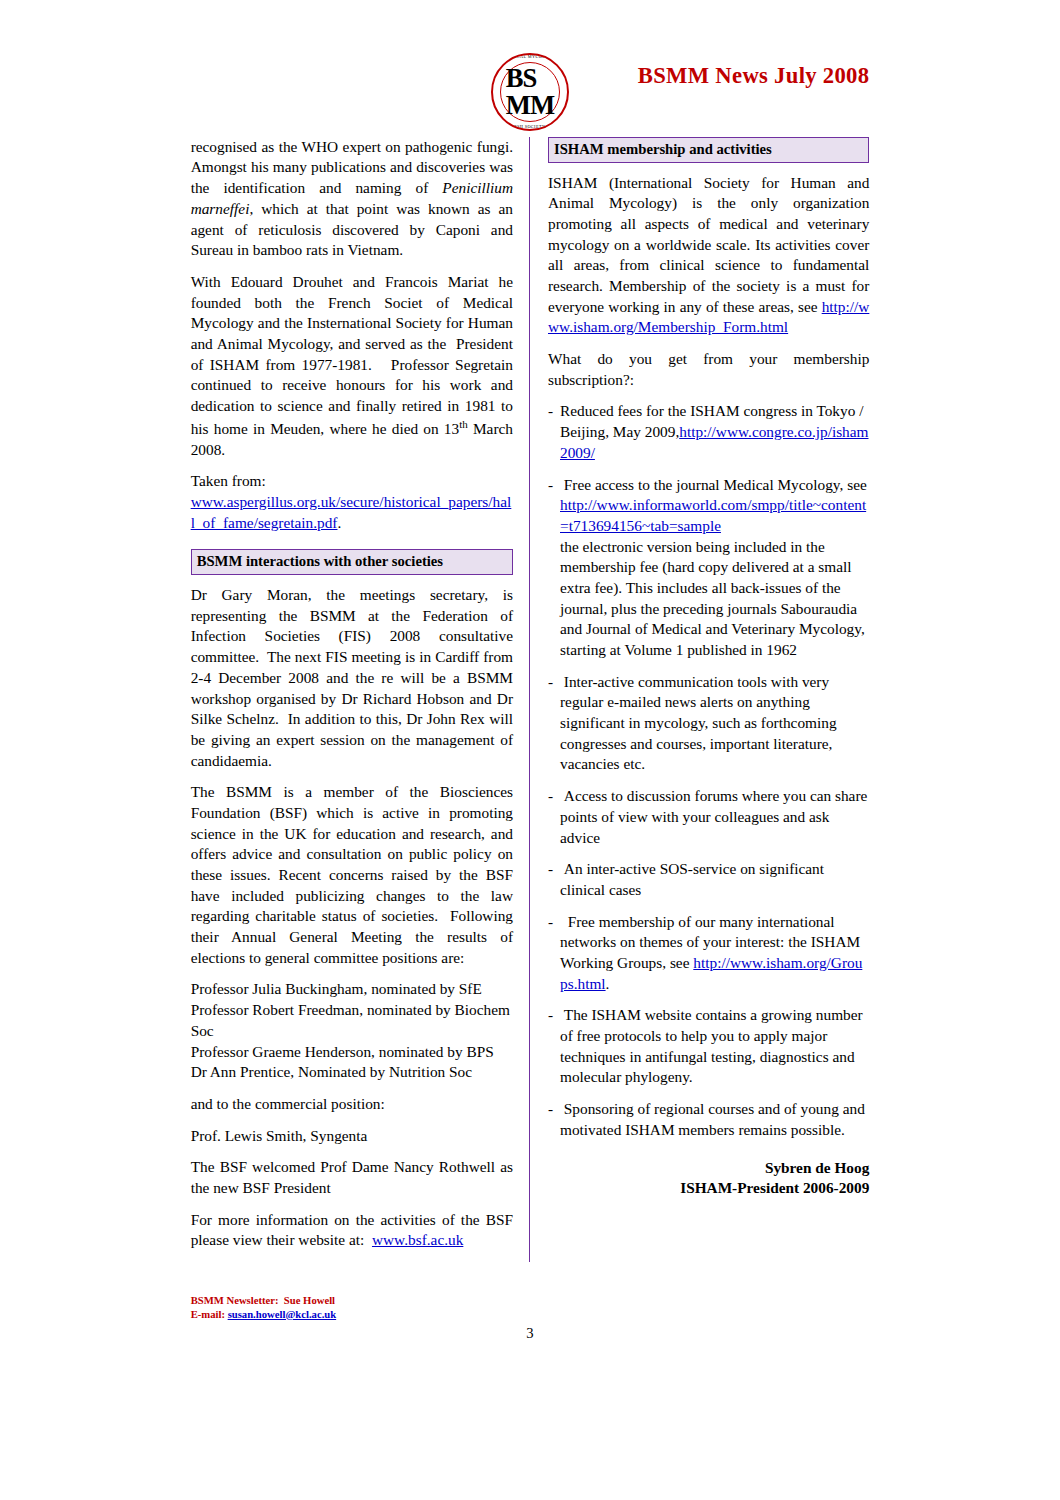Medical Mycology BS
MM British Society for
BSMM News July 2008
recognised as the WHO expert on pathogenic fungi. Amongst his many publications and discoveries was the identification and naming of Penicillium marneffei, which at that point was known as an agent of reticulosis discovered by Caponi and Sureau in bamboo rats in Vietnam.
With Edouard Drouhet and Francois Mariat he founded both the French Societ of Medical Mycology and the Insternational Society for Human and Animal Mycology, and served as the President of ISHAM from 1977-1981. Professor Segretain continued to receive honours for his work and dedication to science and finally retired in 1981 to his home in Meuden, where he died on 13th March 2008.
Taken from:
www.aspergillus.org.uk/secure/historical_papers/hall_of_fame/segretain.pdf.
BSMM interactions with other societies
Dr Gary Moran, the meetings secretary, is representing the BSMM at the Federation of Infection Societies (FIS) 2008 consultative committee. The next FIS meeting is in Cardiff from 2-4 December 2008 and the re will be a BSMM workshop organised by Dr Richard Hobson and Dr Silke Schelnz. In addition to this, Dr John Rex will be giving an expert session on the management of candidaemia.
The BSMM is a member of the Biosciences Foundation (BSF) which is active in promoting science in the UK for education and research, and offers advice and consultation on public policy on these issues. Recent concerns raised by the BSF have included publicizing changes to the law regarding charitable status of societies. Following their Annual General Meeting the results of elections to general committee positions are:
Professor Julia Buckingham, nominated by SfE Professor Robert Freedman, nominated by Biochem Soc Professor Graeme Henderson, nominated by BPS Dr Ann Prentice, Nominated by Nutrition Soc
and to the commercial position:
Prof. Lewis Smith, Syngenta
The BSF welcomed Prof Dame Nancy Rothwell as the new BSF President
For more information on the activities of the BSF please view their website at: www.bsf.ac.uk
ISHAM membership and activities
ISHAM (International Society for Human and Animal Mycology) is the only organization promoting all aspects of medical and veterinary mycology on a worldwide scale. Its activities cover all areas, from clinical science to fundamental research. Membership of the society is a must for everyone working in any of these areas, see http://www.isham.org/Membership_Form.html
What do you get from your membership subscription?:
Reduced fees for the ISHAM congress in Tokyo / Beijing, May 2009,http://www.congre.co.jp/isham2009/
Free access to the journal Medical Mycology, see http://www.informaworld.com/smpp/title~content=t713694156~tab=sample
the electronic version being included in the membership fee (hard copy delivered at a small extra fee). This includes all back-issues of the journal, plus the preceding journals Sabouraudia and Journal of Medical and Veterinary Mycology, starting at Volume 1 published in 1962
Inter-active communication tools with very regular e-mailed news alerts on anything significant in mycology, such as forthcoming congresses and courses, important literature, vacancies etc.
Access to discussion forums where you can share points of view with your colleagues and ask advice
An inter-active SOS-service on significant clinical cases
Free membership of our many international networks on themes of your interest: the ISHAM Working Groups, see http://www.isham.org/Groups.html.
The ISHAM website contains a growing number of free protocols to help you to apply major techniques in antifungal testing, diagnostics and molecular phylogeny.
Sponsoring of regional courses and of young and motivated ISHAM members remains possible.
Sybren de Hoog
ISHAM-President 2006-2009
BSMM Newsletter: Sue Howell
E-mail: susan.howell@kcl.ac.uk
3